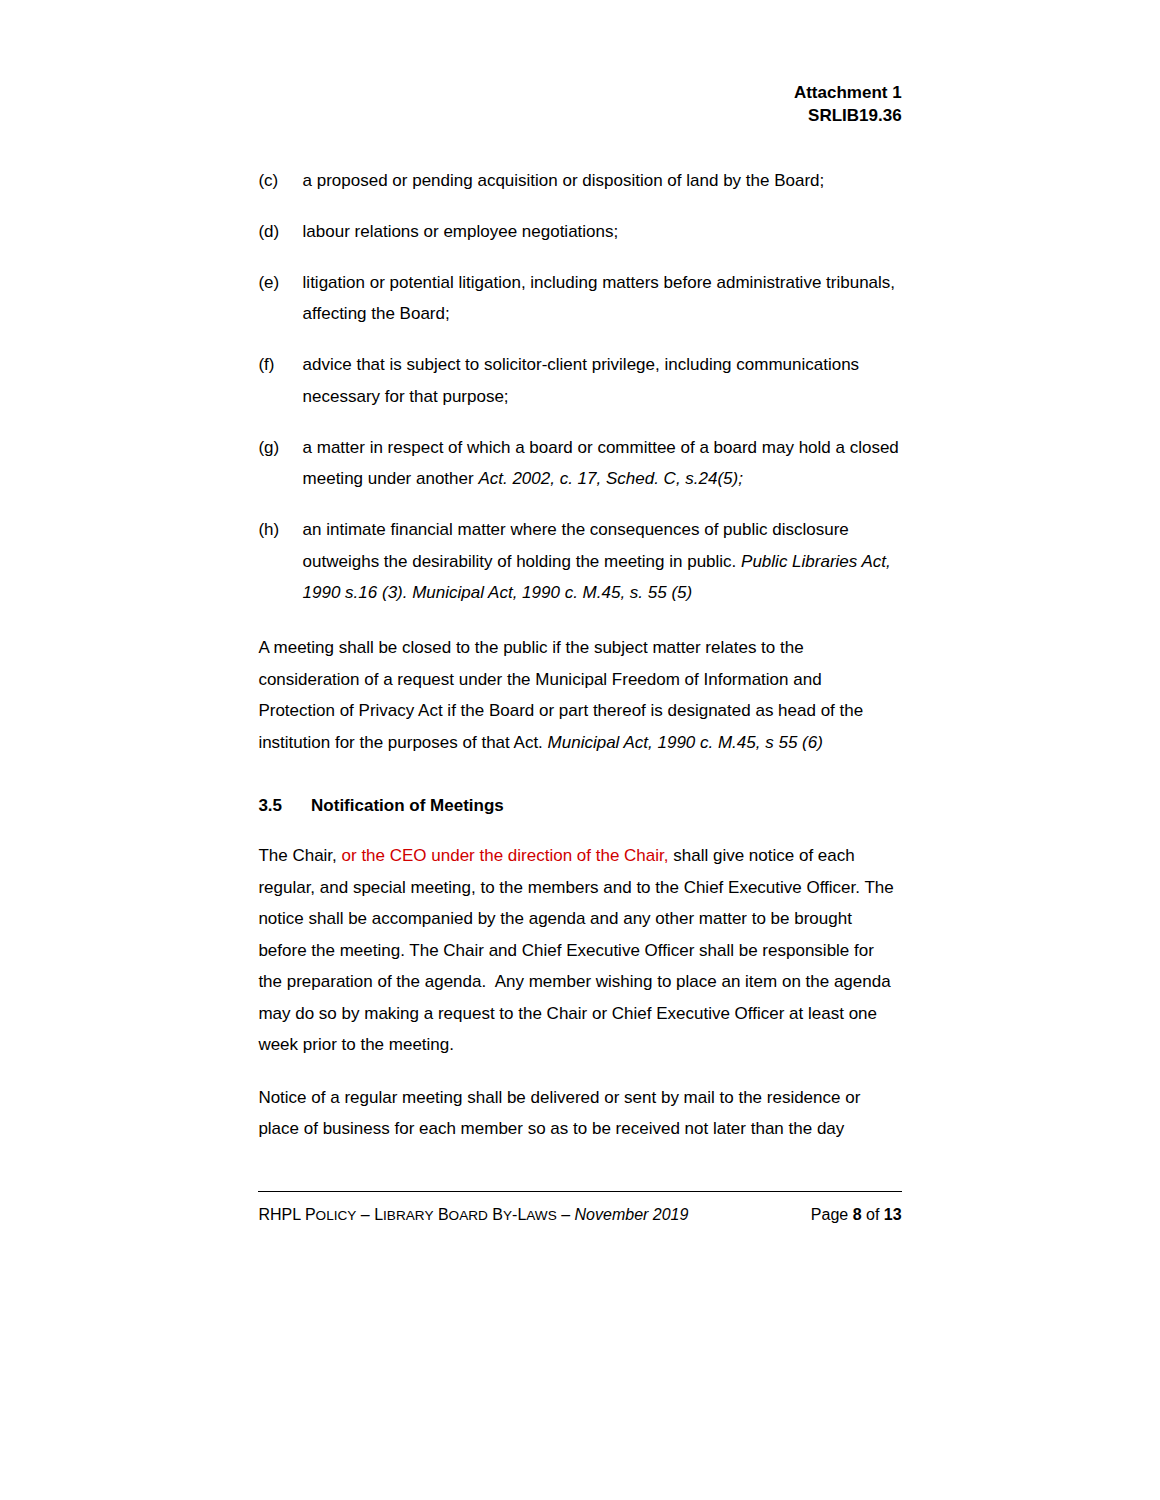Attachment 1
SRLIB19.36
(c) a proposed or pending acquisition or disposition of land by the Board;
(d) labour relations or employee negotiations;
(e) litigation or potential litigation, including matters before administrative tribunals, affecting the Board;
(f) advice that is subject to solicitor-client privilege, including communications necessary for that purpose;
(g) a matter in respect of which a board or committee of a board may hold a closed meeting under another Act. 2002, c. 17, Sched. C, s.24(5);
(h) an intimate financial matter where the consequences of public disclosure outweighs the desirability of holding the meeting in public. Public Libraries Act, 1990 s.16 (3). Municipal Act, 1990 c. M.45, s. 55 (5)
A meeting shall be closed to the public if the subject matter relates to the consideration of a request under the Municipal Freedom of Information and Protection of Privacy Act if the Board or part thereof is designated as head of the institution for the purposes of that Act. Municipal Act, 1990 c. M.45, s 55 (6)
3.5 Notification of Meetings
The Chair, or the CEO under the direction of the Chair, shall give notice of each regular, and special meeting, to the members and to the Chief Executive Officer. The notice shall be accompanied by the agenda and any other matter to be brought before the meeting. The Chair and Chief Executive Officer shall be responsible for the preparation of the agenda. Any member wishing to place an item on the agenda may do so by making a request to the Chair or Chief Executive Officer at least one week prior to the meeting.
Notice of a regular meeting shall be delivered or sent by mail to the residence or place of business for each member so as to be received not later than the day
RHPL POLICY – LIBRARY BOARD BY-LAWS – November 2019
Page 8 of 13